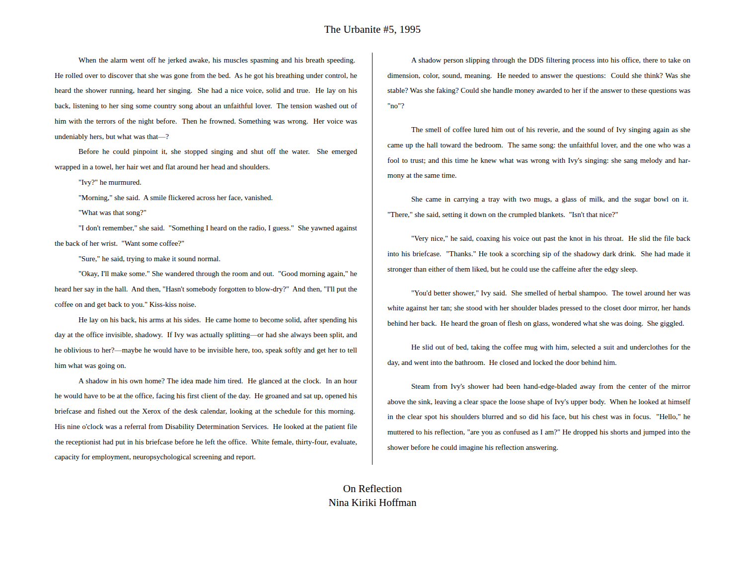The Urbanite #5, 1995
When the alarm went off he jerked awake, his muscles spasming and his breath speeding. He rolled over to discover that she was gone from the bed. As he got his breathing under control, he heard the shower running, heard her singing. She had a nice voice, solid and true. He lay on his back, listening to her sing some country song about an unfaithful lover. The tension washed out of him with the terrors of the night before. Then he frowned. Something was wrong. Her voice was undeniably hers, but what was that—?
Before he could pinpoint it, she stopped singing and shut off the water. She emerged wrapped in a towel, her hair wet and flat around her head and shoulders.
"Ivy?" he murmured.
"Morning," she said. A smile flickered across her face, vanished.
"What was that song?"
"I don't remember," she said. "Something I heard on the radio, I guess." She yawned against the back of her wrist. "Want some coffee?"
"Sure," he said, trying to make it sound normal.
"Okay, I'll make some." She wandered through the room and out. "Good morning again," he heard her say in the hall. And then, "Hasn't somebody forgotten to blow-dry?" And then, "I'll put the coffee on and get back to you." Kiss-kiss noise.
He lay on his back, his arms at his sides. He came home to become solid, after spending his day at the office invisible, shadowy. If Ivy was actually splitting—or had she always been split, and he oblivious to her?—maybe he would have to be invisible here, too, speak softly and get her to tell him what was going on.
A shadow in his own home? The idea made him tired. He glanced at the clock. In an hour he would have to be at the office, facing his first client of the day. He groaned and sat up, opened his briefcase and fished out the Xerox of the desk calendar, looking at the schedule for this morning. His nine o'clock was a referral from Disability Determination Services. He looked at the patient file the receptionist had put in his briefcase before he left the office. White female, thirty-four, evaluate, capacity for employment, neuropsychological screening and report.
A shadow person slipping through the DDS filtering process into his office, there to take on dimension, color, sound, meaning. He needed to answer the questions: Could she think? Was she stable? Was she faking? Could she handle money awarded to her if the answer to these questions was "no"?
The smell of coffee lured him out of his reverie, and the sound of Ivy singing again as she came up the hall toward the bedroom. The same song: the unfaithful lover, and the one who was a fool to trust; and this time he knew what was wrong with Ivy's singing: she sang melody and harmony at the same time.
She came in carrying a tray with two mugs, a glass of milk, and the sugar bowl on it. "There," she said, setting it down on the crumpled blankets. "Isn't that nice?"
"Very nice," he said, coaxing his voice out past the knot in his throat. He slid the file back into his briefcase. "Thanks." He took a scorching sip of the shadowy dark drink. She had made it stronger than either of them liked, but he could use the caffeine after the edgy sleep.
"You'd better shower," Ivy said. She smelled of herbal shampoo. The towel around her was white against her tan; she stood with her shoulder blades pressed to the closet door mirror, her hands behind her back. He heard the groan of flesh on glass, wondered what she was doing. She giggled.
He slid out of bed, taking the coffee mug with him, selected a suit and underclothes for the day, and went into the bathroom. He closed and locked the door behind him.
Steam from Ivy's shower had been hand-edge-bladed away from the center of the mirror above the sink, leaving a clear space the loose shape of Ivy's upper body. When he looked at himself in the clear spot his shoulders blurred and so did his face, but his chest was in focus. "Hello," he muttered to his reflection, "are you as confused as I am?" He dropped his shorts and jumped into the shower before he could imagine his reflection answering.
On Reflection Nina Kiriki Hoffman